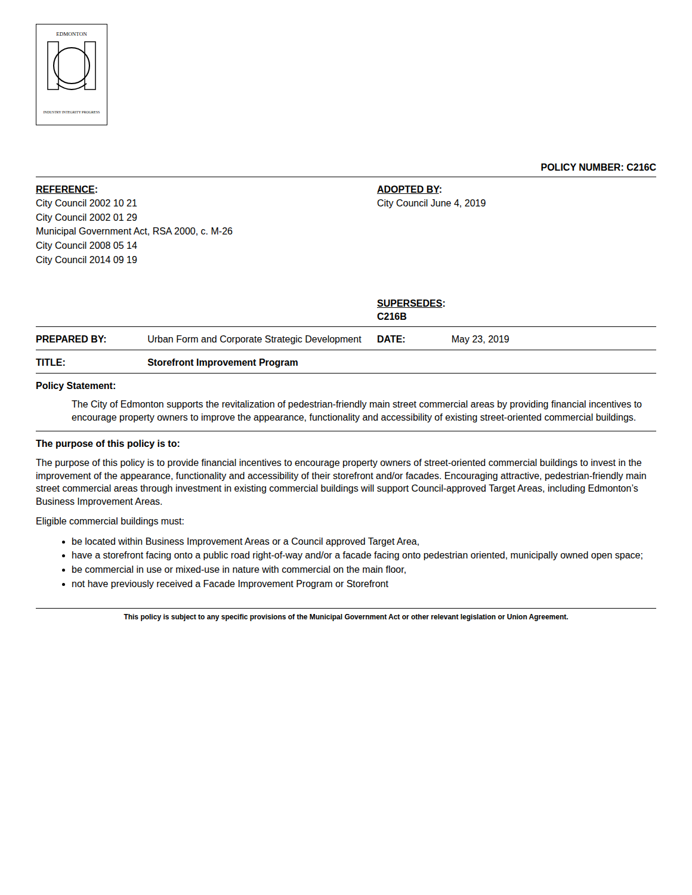POLICY NUMBER: C216C
| REFERENCE : | ADOPTED BY : |
| City Council 2002 10 21 | City Council June 4, 2019 |
| City Council 2002 01 29 | |
| Municipal Government Act, RSA 2000, c. M-26 | |
| City Council 2008 05 14 | |
| City Council 2014 09 19 | |
| | SUPERSEDES : C216B |
| PREPARED BY: | Urban Form and Corporate Strategic Development | DATE: | May 23, 2019 |
| TITLE: | Storefront Improvement Program |
Policy Statement:
The City of Edmonton supports the revitalization of pedestrian-friendly main street commercial areas by providing financial incentives to encourage property owners to improve the appearance, functionality and accessibility of existing street-oriented commercial buildings.
The purpose of this policy is to:
The purpose of this policy is to provide financial incentives to encourage property owners of street-oriented commercial buildings to invest in the improvement of the appearance, functionality and accessibility of their storefront and/or facades. Encouraging attractive, pedestrian-friendly main street commercial areas through investment in existing commercial buildings will support Council-approved Target Areas, including Edmonton’s Business Improvement Areas.
Eligible commercial buildings must:
be located within Business Improvement Areas or a Council approved Target Area,
have a storefront facing onto a public road right-of-way and/or a facade facing onto pedestrian oriented, municipally owned open space;
be commercial in use or mixed-use in nature with commercial on the main floor,
not have previously received a Facade Improvement Program or Storefront
This policy is subject to any specific provisions of the Municipal Government Act or other relevant legislation or Union Agreement.